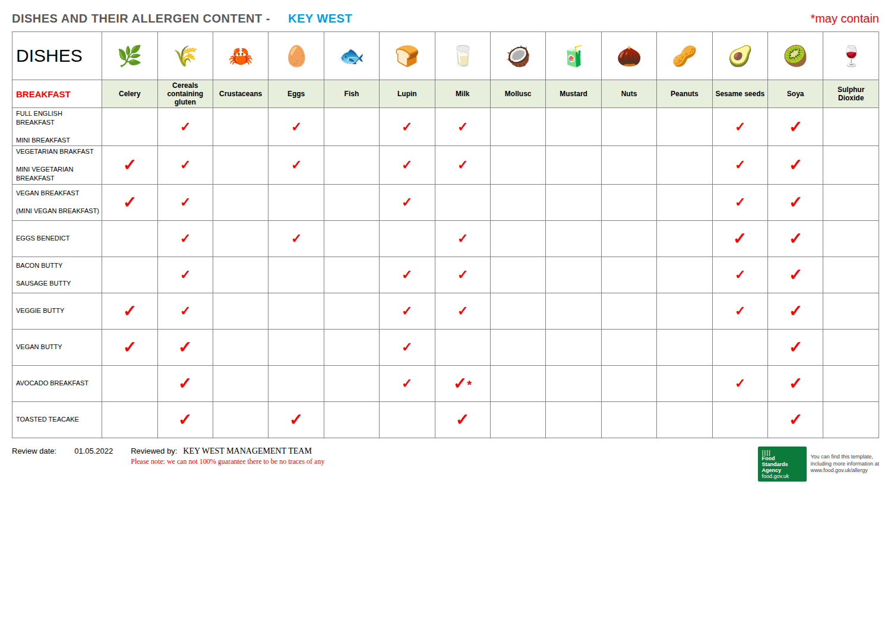DISHES AND THEIR ALLERGEN CONTENT - KEY WEST
*may contain
| DISHES | 🌿 | 🌾 | 🦀 | 🥚 | 🐟 | 🍞 | 🥛 | 🥥 | 🧃 | 🌰 | 🥜 | 🥑 | 🥝 | 🍷 |
| BREAKFAST | Celery | Cereals containing gluten | Crustaceans | Eggs | Fish | Lupin | Milk | Mollusc | Mustard | Nuts | Peanuts | Sesame seeds | Soya | Sulphur Dioxide |
| FULL ENGLISH BREAKFAST MINI BREAKFAST | | ✓ | | ✓ | | ✓ | ✓ | | | | | ✓ | ✓ | |
| VEGETARIAN BRAKFAST MINI VEGETARIAN BREAKFAST | ✓ | ✓ | | ✓ | | ✓ | ✓ | | | | | ✓ | ✓ | |
| VEGAN BREAKFAST (MINI VEGAN BREAKFAST) | ✓ | ✓ | | | | ✓ | | | | | | ✓ | ✓ | |
| EGGS BENEDICT | | ✓ | | ✓ | | | ✓ | | | | | ✓ | ✓ | |
| BACON BUTTY SAUSAGE BUTTY | | ✓ | | | | ✓ | ✓ | | | | | ✓ | ✓ | |
| VEGGIE BUTTY | ✓ | ✓ | | | | ✓ | ✓ | | | | | ✓ | ✓ | |
| VEGAN BUTTY | ✓ | ✓ | | | | ✓ | | | | | | | ✓ | |
| AVOCADO BREAKFAST | | ✓ | | | | ✓ | ✓ * | | | | | ✓ | ✓ | |
| TOASTED TEACAKE | | ✓ | | ✓ | | | ✓ | | | | | | ✓ | |
Review date:01.05.2022
Reviewed by:KEY WEST MANAGEMENT TEAM
Please note: we can not 100% guarantee there to be no traces of any
||||
Food
Standards
Agency
food.gov.uk
You can find this template,
including more information at
www.food.gov.uk/allergy